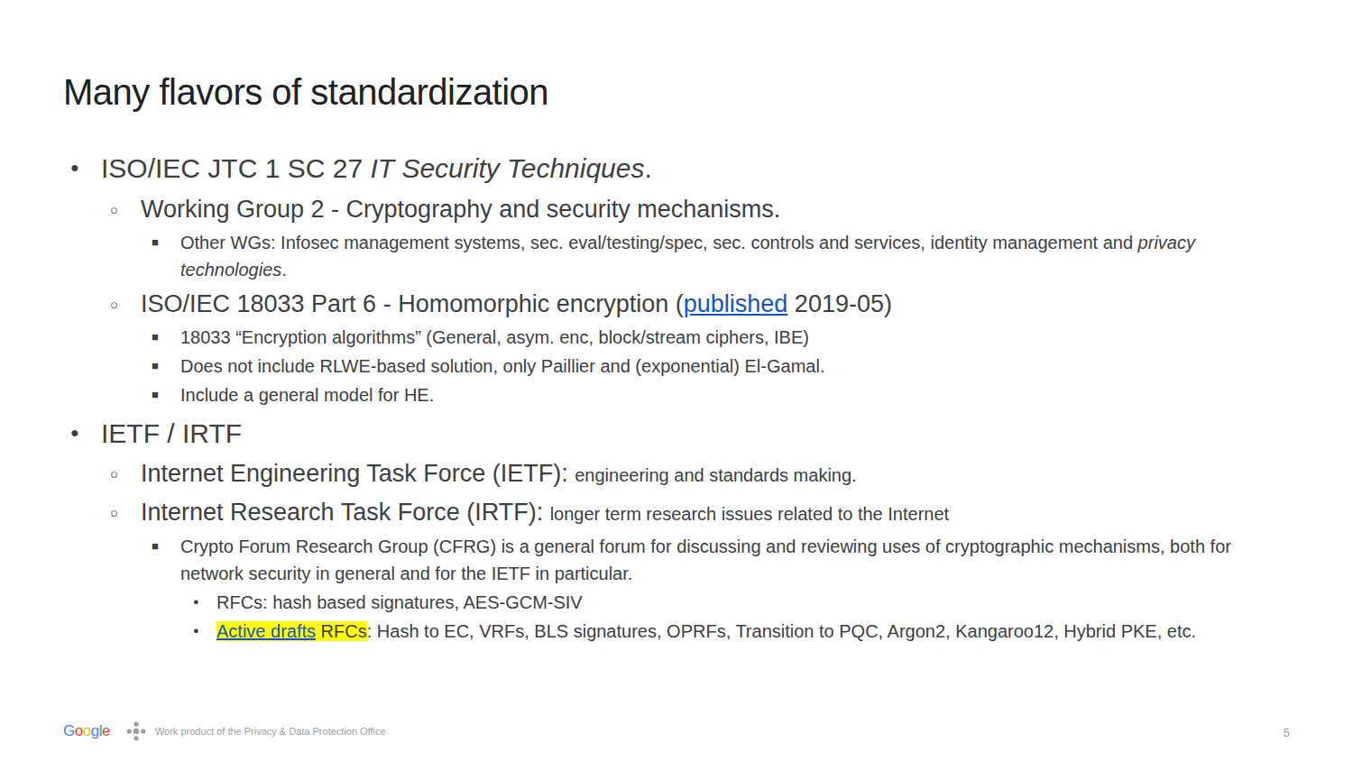Many flavors of standardization
ISO/IEC JTC 1 SC 27 IT Security Techniques.
Working Group 2 - Cryptography and security mechanisms.
Other WGs: Infosec management systems, sec. eval/testing/spec, sec. controls and services, identity management and privacy technologies.
ISO/IEC 18033 Part 6 - Homomorphic encryption (published 2019-05)
18033 “Encryption algorithms” (General, asym. enc, block/stream ciphers, IBE)
Does not include RLWE-based solution, only Paillier and (exponential) El-Gamal.
Include a general model for HE.
IETF / IRTF
Internet Engineering Task Force (IETF): engineering and standards making.
Internet Research Task Force (IRTF): longer term research issues related to the Internet
Crypto Forum Research Group (CFRG) is a general forum for discussing and reviewing uses of cryptographic mechanisms, both for network security in general and for the IETF in particular.
RFCs: hash based signatures, AES-GCM-SIV
Active drafts RFCs: Hash to EC, VRFs, BLS signatures, OPRFs, Transition to PQC, Argon2, Kangaroo12, Hybrid PKE, etc.
Google Work product of the Privacy & Data Protection Office
5